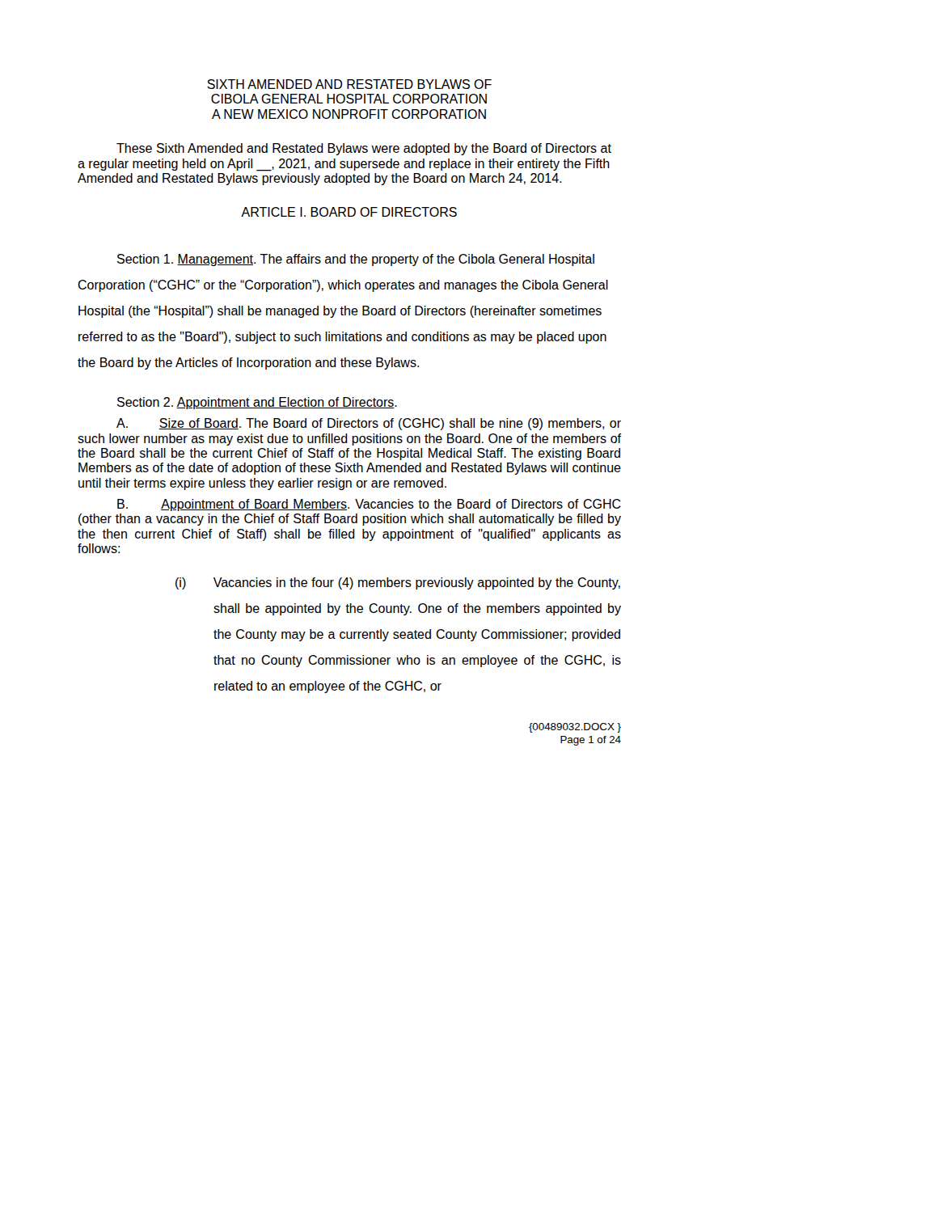SIXTH AMENDED AND RESTATED BYLAWS OF
CIBOLA GENERAL HOSPITAL CORPORATION
A NEW MEXICO NONPROFIT CORPORATION
These Sixth Amended and Restated Bylaws were adopted by the Board of Directors at a regular meeting held on April __, 2021, and supersede and replace in their entirety the Fifth Amended and Restated Bylaws previously adopted by the Board on March 24, 2014.
ARTICLE I. BOARD OF DIRECTORS
Section 1. Management. The affairs and the property of the Cibola General Hospital Corporation (“CGHC” or the “Corporation”), which operates and manages the Cibola General Hospital (the “Hospital”) shall be managed by the Board of Directors (hereinafter sometimes referred to as the "Board"), subject to such limitations and conditions as may be placed upon the Board by the Articles of Incorporation and these Bylaws.
Section 2. Appointment and Election of Directors.
A. Size of Board. The Board of Directors of (CGHC) shall be nine (9) members, or such lower number as may exist due to unfilled positions on the Board. One of the members of the Board shall be the current Chief of Staff of the Hospital Medical Staff. The existing Board Members as of the date of adoption of these Sixth Amended and Restated Bylaws will continue until their terms expire unless they earlier resign or are removed.
B. Appointment of Board Members. Vacancies to the Board of Directors of CGHC (other than a vacancy in the Chief of Staff Board position which shall automatically be filled by the then current Chief of Staff) shall be filled by appointment of "qualified" applicants as follows:
(i) Vacancies in the four (4) members previously appointed by the County, shall be appointed by the County. One of the members appointed by the County may be a currently seated County Commissioner; provided that no County Commissioner who is an employee of the CGHC, is related to an employee of the CGHC, or
{00489032.DOCX }
Page 1 of 24